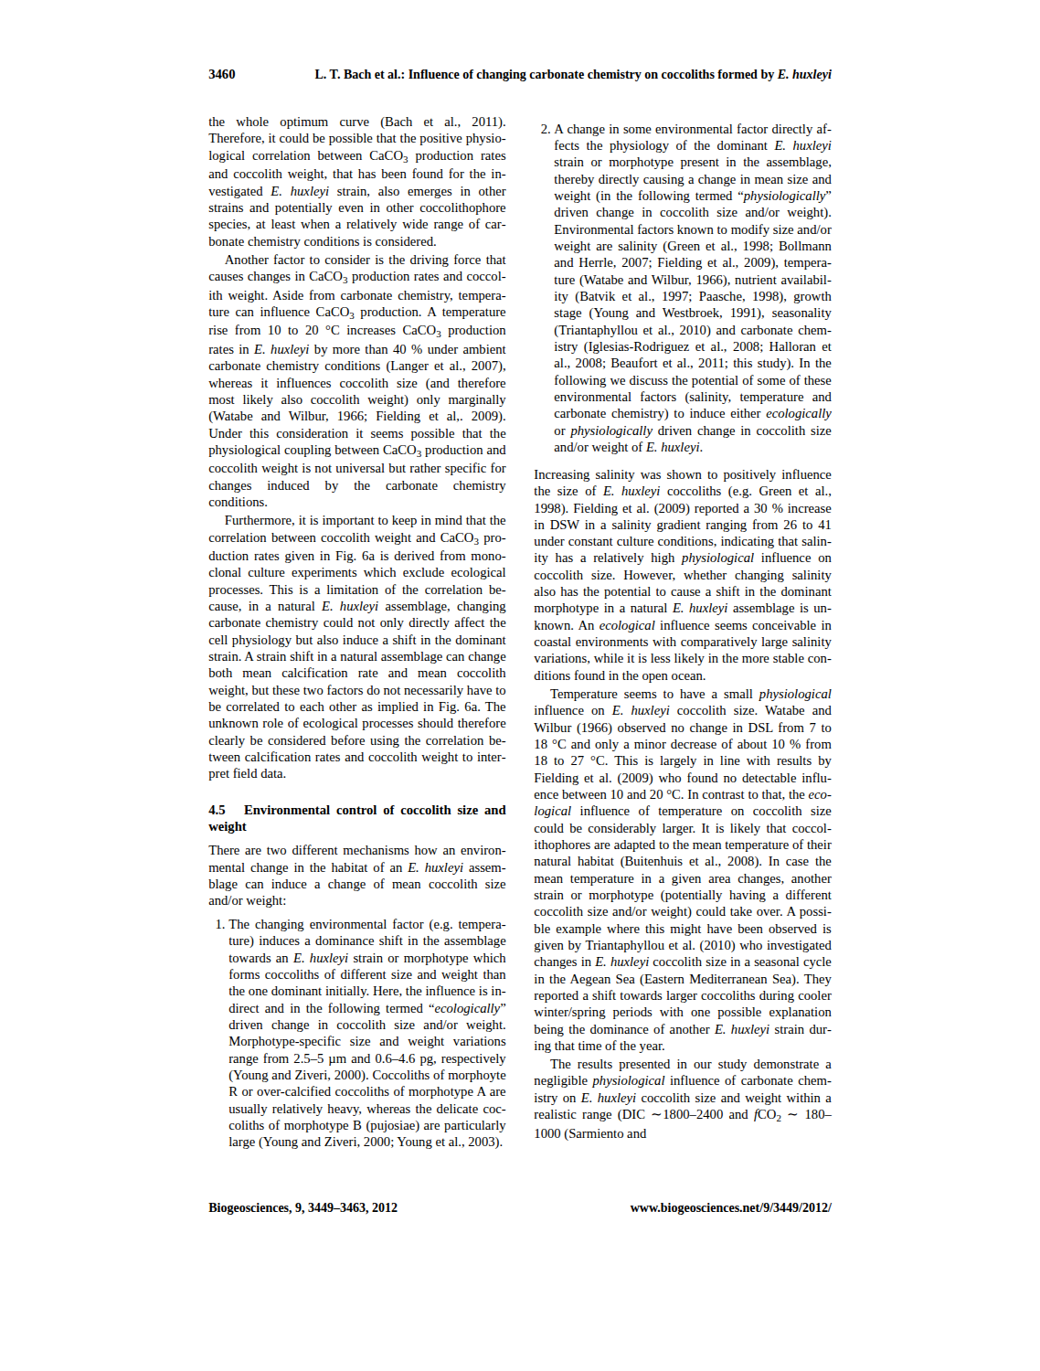3460 L. T. Bach et al.: Influence of changing carbonate chemistry on coccoliths formed by E. huxleyi
the whole optimum curve (Bach et al., 2011). Therefore, it could be possible that the positive physiological correlation between CaCO3 production rates and coccolith weight, that has been found for the investigated E. huxleyi strain, also emerges in other strains and potentially even in other coccolithophore species, at least when a relatively wide range of carbonate chemistry conditions is considered.
Another factor to consider is the driving force that causes changes in CaCO3 production rates and coccolith weight. Aside from carbonate chemistry, temperature can influence CaCO3 production. A temperature rise from 10 to 20 °C increases CaCO3 production rates in E. huxleyi by more than 40 % under ambient carbonate chemistry conditions (Langer et al., 2007), whereas it influences coccolith size (and therefore most likely also coccolith weight) only marginally (Watabe and Wilbur, 1966; Fielding et al,. 2009). Under this consideration it seems possible that the physiological coupling between CaCO3 production and coccolith weight is not universal but rather specific for changes induced by the carbonate chemistry conditions.
Furthermore, it is important to keep in mind that the correlation between coccolith weight and CaCO3 production rates given in Fig. 6a is derived from monoclonal culture experiments which exclude ecological processes. This is a limitation of the correlation because, in a natural E. huxleyi assemblage, changing carbonate chemistry could not only directly affect the cell physiology but also induce a shift in the dominant strain. A strain shift in a natural assemblage can change both mean calcification rate and mean coccolith weight, but these two factors do not necessarily have to be correlated to each other as implied in Fig. 6a. The unknown role of ecological processes should therefore clearly be considered before using the correlation between calcification rates and coccolith weight to interpret field data.
4.5 Environmental control of coccolith size and weight
There are two different mechanisms how an environmental change in the habitat of an E. huxleyi assemblage can induce a change of mean coccolith size and/or weight:
The changing environmental factor (e.g. temperature) induces a dominance shift in the assemblage towards an E. huxleyi strain or morphotype which forms coccoliths of different size and weight than the one dominant initially. Here, the influence is indirect and in the following termed “ecologically” driven change in coccolith size and/or weight. Morphotype-specific size and weight variations range from 2.5–5 µm and 0.6–4.6 pg, respectively (Young and Ziveri, 2000). Coccoliths of morphoyte R or over-calcified coccoliths of morphotype A are usually relatively heavy, whereas the delicate coccoliths of morphotype B (pujosiae) are particularly large (Young and Ziveri, 2000; Young et al., 2003).
A change in some environmental factor directly affects the physiology of the dominant E. huxleyi strain or morphotype present in the assemblage, thereby directly causing a change in mean size and weight (in the following termed “physiologically” driven change in coccolith size and/or weight). Environmental factors known to modify size and/or weight are salinity (Green et al., 1998; Bollmann and Herrle, 2007; Fielding et al., 2009), temperature (Watabe and Wilbur, 1966), nutrient availability (Batvik et al., 1997; Paasche, 1998), growth stage (Young and Westbroek, 1991), seasonality (Triantaphyllou et al., 2010) and carbonate chemistry (Iglesias-Rodriguez et al., 2008; Halloran et al., 2008; Beaufort et al., 2011; this study). In the following we discuss the potential of some of these environmental factors (salinity, temperature and carbonate chemistry) to induce either ecologically or physiologically driven change in coccolith size and/or weight of E. huxleyi.
Increasing salinity was shown to positively influence the size of E. huxleyi coccoliths (e.g. Green et al., 1998). Fielding et al. (2009) reported a 30 % increase in DSW in a salinity gradient ranging from 26 to 41 under constant culture conditions, indicating that salinity has a relatively high physiological influence on coccolith size. However, whether changing salinity also has the potential to cause a shift in the dominant morphotype in a natural E. huxleyi assemblage is unknown. An ecological influence seems conceivable in coastal environments with comparatively large salinity variations, while it is less likely in the more stable conditions found in the open ocean.
Temperature seems to have a small physiological influence on E. huxleyi coccolith size. Watabe and Wilbur (1966) observed no change in DSL from 7 to 18 °C and only a minor decrease of about 10 % from 18 to 27 °C. This is largely in line with results by Fielding et al. (2009) who found no detectable influence between 10 and 20 °C. In contrast to that, the ecological influence of temperature on coccolith size could be considerably larger. It is likely that coccolithophores are adapted to the mean temperature of their natural habitat (Buitenhuis et al., 2008). In case the mean temperature in a given area changes, another strain or morphotype (potentially having a different coccolith size and/or weight) could take over. A possible example where this might have been observed is given by Triantaphyllou et al. (2010) who investigated changes in E. huxleyi coccolith size in a seasonal cycle in the Aegean Sea (Eastern Mediterranean Sea). They reported a shift towards larger coccoliths during cooler winter/spring periods with one possible explanation being the dominance of another E. huxleyi strain during that time of the year.
The results presented in our study demonstrate a negligible physiological influence of carbonate chemistry on E. huxleyi coccolith size and weight within a realistic range (DIC ∼1800–2400 and f CO2 ∼ 180–1000 (Sarmiento and
Biogeosciences, 9, 3449–3463, 2012 www.biogeosciences.net/9/3449/2012/